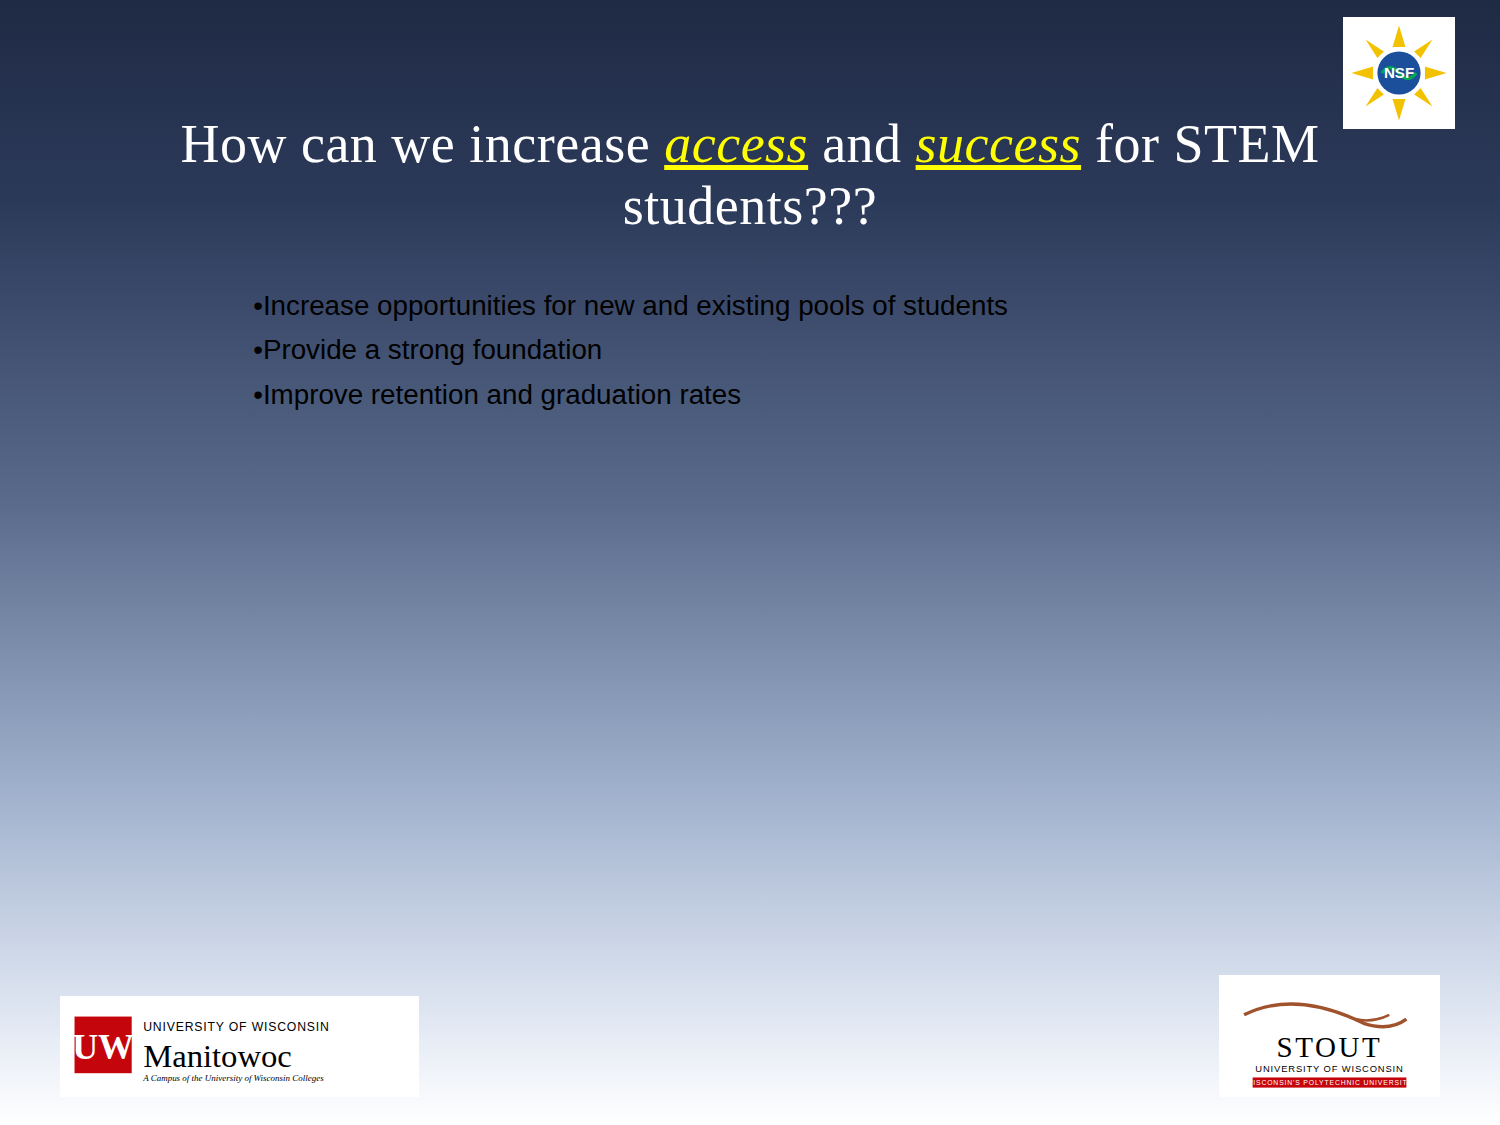How can we increase access and success for STEM students???
•Increase opportunities for new and existing pools of students
•Provide a strong foundation
•Improve retention and graduation rates